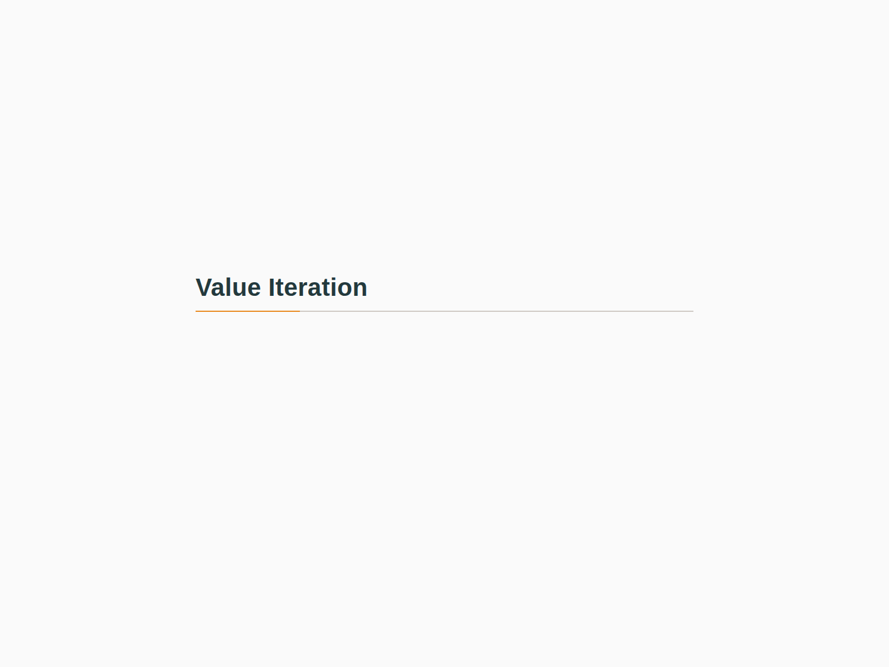Value Iteration